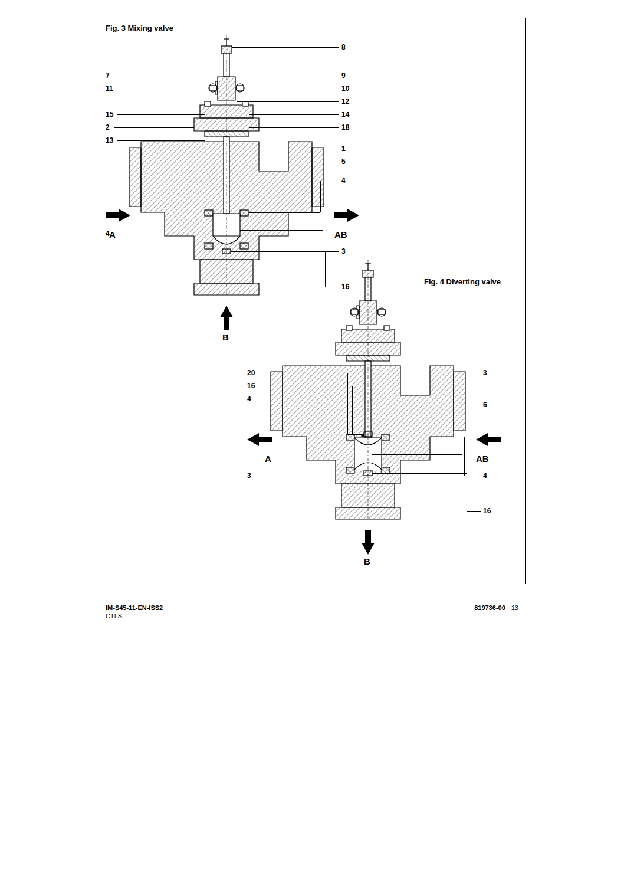Fig. 3 Mixing valve
A
AB
B
8
9
10
12
14
18
1
5
4
3
16
7
11
15
2
13
4
Fig. 4 Diverting valve
A
AB
B
20
16
4
3
3
6
4
16
IM-S45-11-EN-ISS2 CTLS
819736-0013